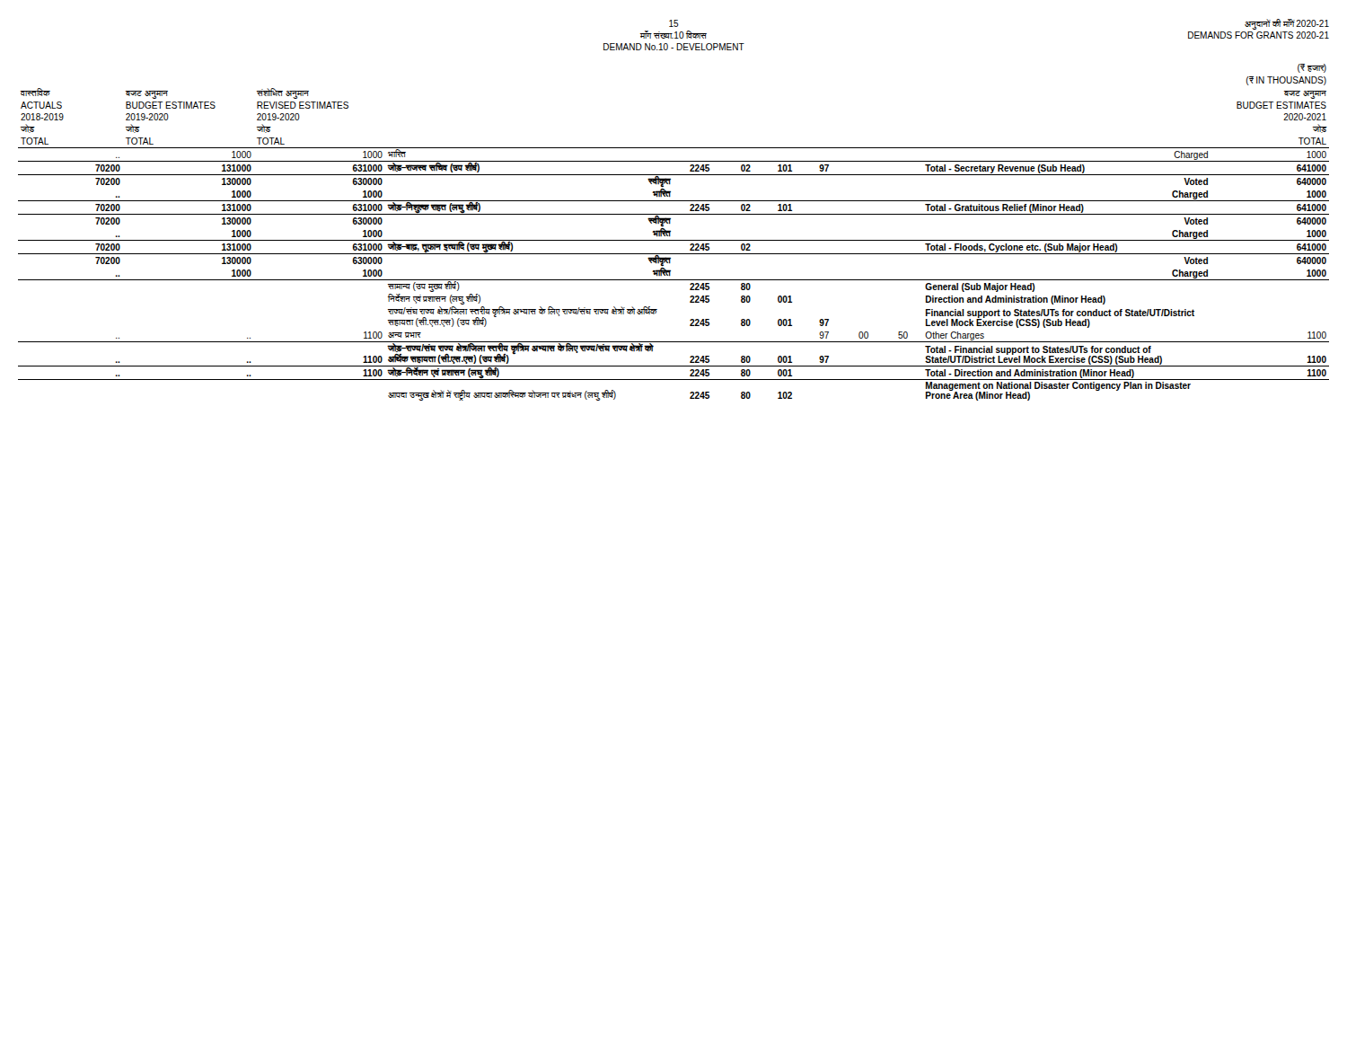अनुदानों की माँगें 2020-21
DEMANDS FOR GRANTS 2020-21
15
माँग संख्या.10 विकास
DEMAND No.10 - DEVELOPMENT
| | | (₹ हजार) |
| | | (₹ IN THOUSANDS) |
| वास्तविक | बजट अनुमान | संशोधित अनुमान | | बजट अनुमान |
| ACTUALS | BUDGET ESTIMATES | REVISED ESTIMATES | | BUDGET ESTIMATES |
| 2018-2019 | 2019-2020 | 2019-2020 | | 2020-2021 |
| जोड़ | जोड़ | जोड़ | | जोड़ |
| TOTAL | TOTAL | TOTAL | | TOTAL |
| .. | 1000 | 1000 | भारित | | Charged | 1000 |
| 70200 | 131000 | 631000 | जोड़–राजस्व सचिव (उप शीर्ष) | 2245 | 02 | 101 | 97 | | Total - Secretary Revenue (Sub Head) | 641000 |
| 70200 | 130000 | 630000 | स्वीकृत | | Voted | 640000 |
| .. | 1000 | 1000 | भारित | | Charged | 1000 |
| 70200 | 131000 | 631000 | जोड़–निशुल्क राहत (लघु शीर्ष) | 2245 | 02 | 101 | | Total - Gratuitous Relief (Minor Head) | 641000 |
| 70200 | 130000 | 630000 | स्वीकृत | | Voted | 640000 |
| .. | 1000 | 1000 | भारित | | Charged | 1000 |
| 70200 | 131000 | 631000 | जोड़–बाढ़, तूफान इत्यादि (उप मुख्य शीर्ष) | 2245 | 02 | | Total - Floods, Cyclone etc. (Sub Major Head) | 641000 |
| 70200 | 130000 | 630000 | स्वीकृत | | Voted | 640000 |
| .. | 1000 | 1000 | भारित | | Charged | 1000 |
| | सामान्य (उप मुख्य शीर्ष) | 2245 | 80 | | General (Sub Major Head) | |
| | निर्देशन एवं प्रशासन (लघु शीर्ष) | 2245 | 80 | 001 | | Direction and Administration (Minor Head) | |
| | राज्य/संघ राज्य क्षेत्र/जिला स्तरीय कृत्रिम अभ्यास के लिए राज्य/संघ राज्य क्षेत्रों को अर्थिक सहायता (सी.एस.एस) (उप शीर्ष) | 2245 | 80 | 001 | 97 | | Financial support to States/UTs for conduct of State/UT/District Level Mock Exercise (CSS) (Sub Head) | |
| .. | .. | 1100 | अन्य प्रभार | | 97 | 00 | 50 | Other Charges | 1100 |
| .. | .. | 1100 | जोड़–राज्य/संघ राज्य क्षेत्र/जिला स्तरीय कृत्रिम अभ्यास के लिए राज्य/संघ राज्य क्षेत्रों को अर्थिक सहायता (सी.एस.एस) (उप शीर्ष) | 2245 | 80 | 001 | 97 | | Total - Financial support to States/UTs for conduct of State/UT/District Level Mock Exercise (CSS) (Sub Head) | 1100 |
| .. | .. | 1100 | जोड़–निर्देशन एवं प्रशासन (लघु शीर्ष) | 2245 | 80 | 001 | | Total - Direction and Administration (Minor Head) | 1100 |
| | आपदा उन्मुख क्षेत्रों में राष्ट्रीय आपदा आकस्मिक योजना पर प्रबंधन (लघु शीर्ष) | 2245 | 80 | 102 | | Management on National Disaster Contigency Plan in Disaster Prone Area (Minor Head) | |